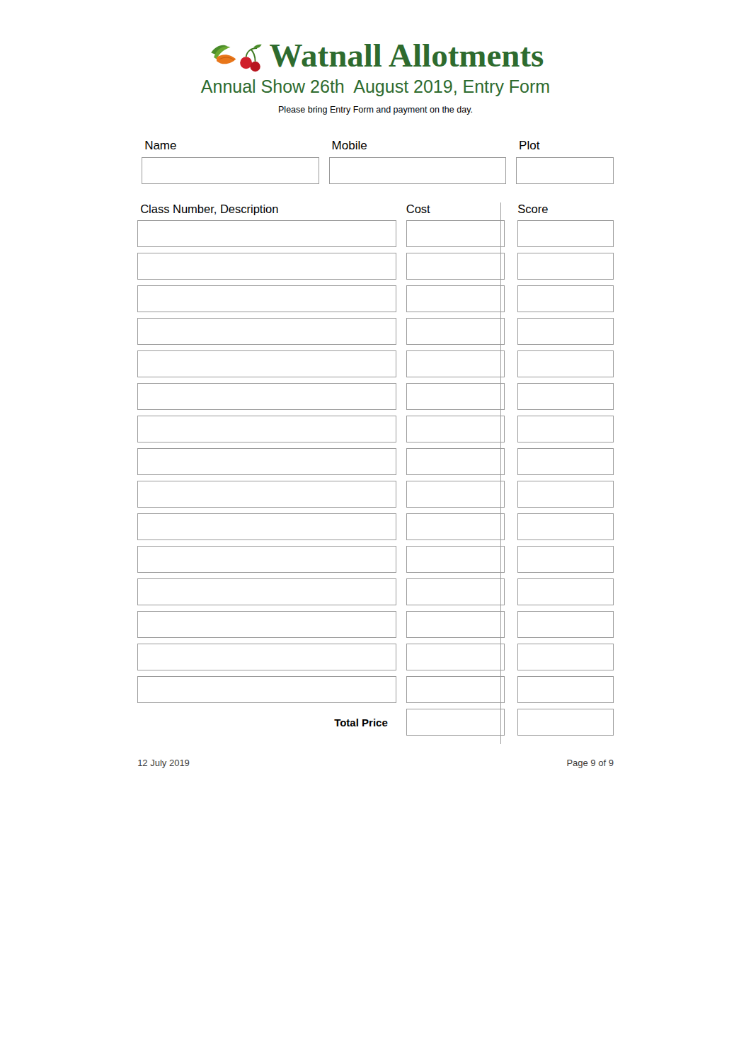Watnall Allotments
Annual Show 26th August 2019, Entry Form
Please bring Entry Form and payment on the day.
Name
Mobile
Plot
Class Number, Description
Cost
Score
Total Price
12 July 2019
Page 9 of 9